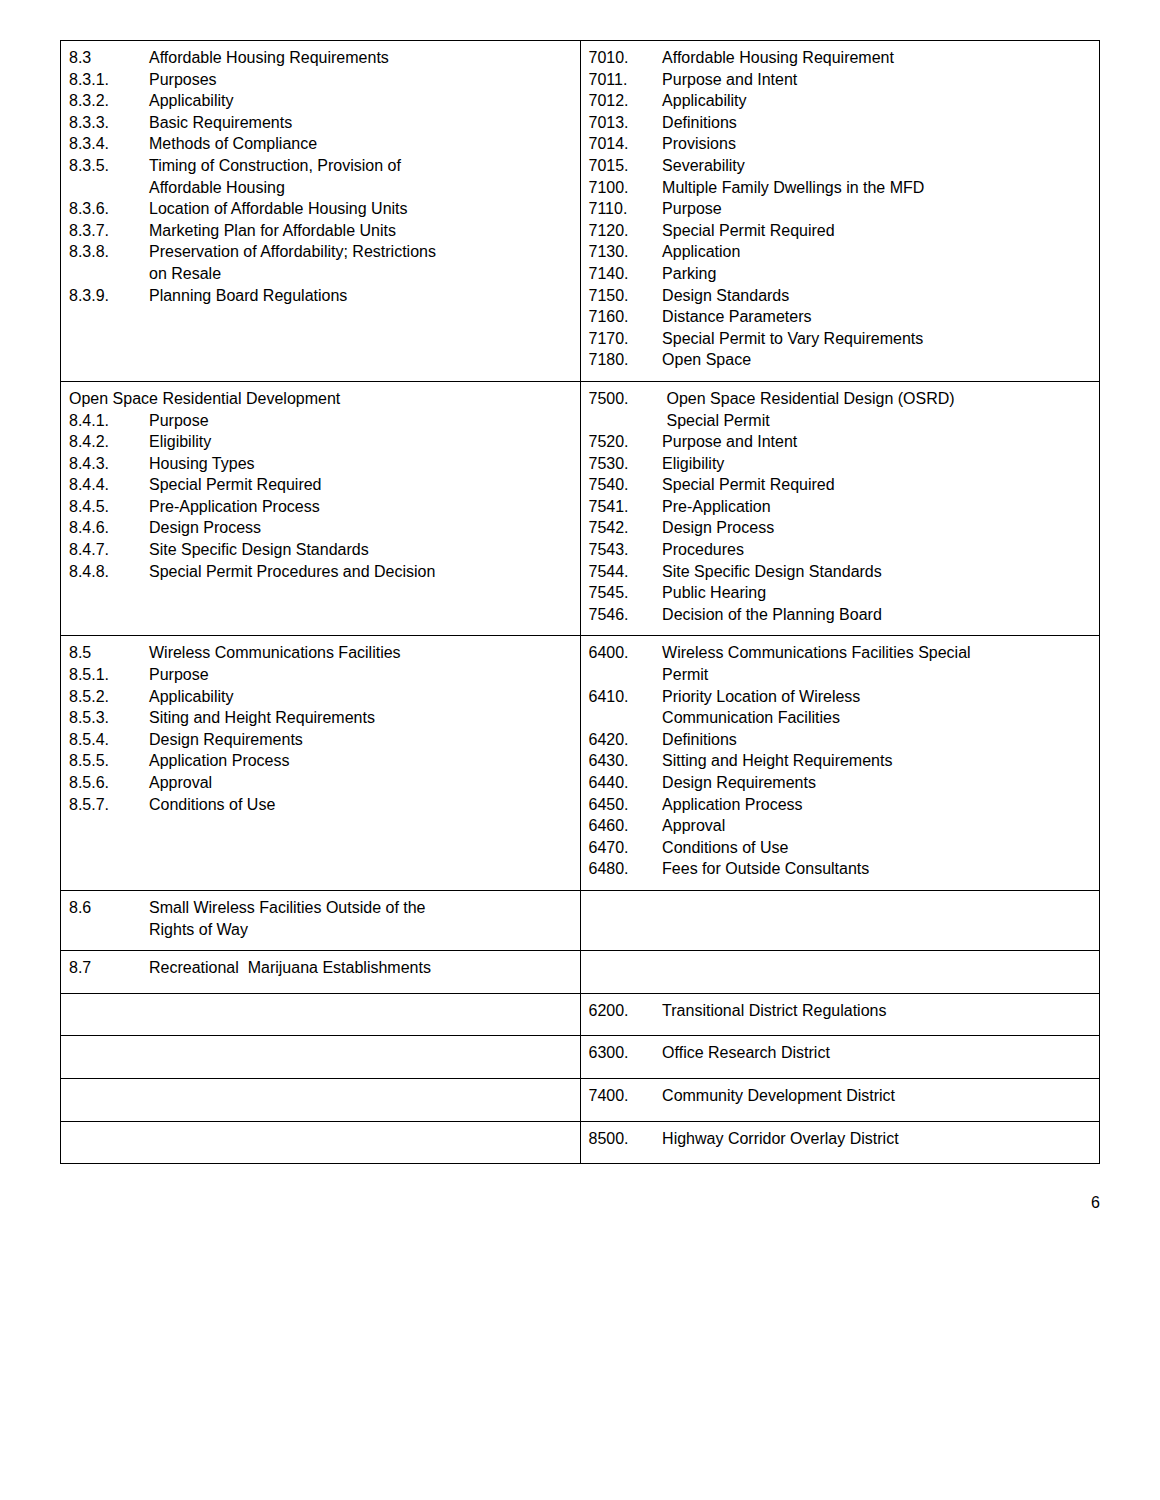| 8.3 Affordable Housing Requirements 8.3.1. Purposes 8.3.2. Applicability 8.3.3. Basic Requirements 8.3.4. Methods of Compliance 8.3.5. Timing of Construction, Provision of Affordable Housing 8.3.6. Location of Affordable Housing Units 8.3.7. Marketing Plan for Affordable Units 8.3.8. Preservation of Affordability; Restrictions on Resale 8.3.9. Planning Board Regulations | 7010. Affordable Housing Requirement 7011. Purpose and Intent 7012. Applicability 7013. Definitions 7014. Provisions 7015. Severability 7100. Multiple Family Dwellings in the MFD 7110. Purpose 7120. Special Permit Required 7130. Application 7140. Parking 7150. Design Standards 7160. Distance Parameters 7170. Special Permit to Vary Requirements 7180. Open Space |
| Open Space Residential Development 8.4.1. Purpose 8.4.2. Eligibility 8.4.3. Housing Types 8.4.4. Special Permit Required 8.4.5. Pre-Application Process 8.4.6. Design Process 8.4.7. Site Specific Design Standards 8.4.8. Special Permit Procedures and Decision | 7500. Open Space Residential Design (OSRD) Special Permit 7520. Purpose and Intent 7530. Eligibility 7540. Special Permit Required 7541. Pre-Application 7542. Design Process 7543. Procedures 7544. Site Specific Design Standards 7545. Public Hearing 7546. Decision of the Planning Board |
| 8.5 Wireless Communications Facilities 8.5.1. Purpose 8.5.2. Applicability 8.5.3. Siting and Height Requirements 8.5.4. Design Requirements 8.5.5. Application Process 8.5.6. Approval 8.5.7. Conditions of Use | 6400. Wireless Communications Facilities Special Permit 6410. Priority Location of Wireless Communication Facilities 6420. Definitions 6430. Sitting and Height Requirements 6440. Design Requirements 6450. Application Process 6460. Approval 6470. Conditions of Use 6480. Fees for Outside Consultants |
| 8.6 Small Wireless Facilities Outside of the Rights of Way | |
| 8.7 Recreational Marijuana Establishments | |
| | 6200. Transitional District Regulations |
| | 6300. Office Research District |
| | 7400. Community Development District |
| | 8500. Highway Corridor Overlay District |
6